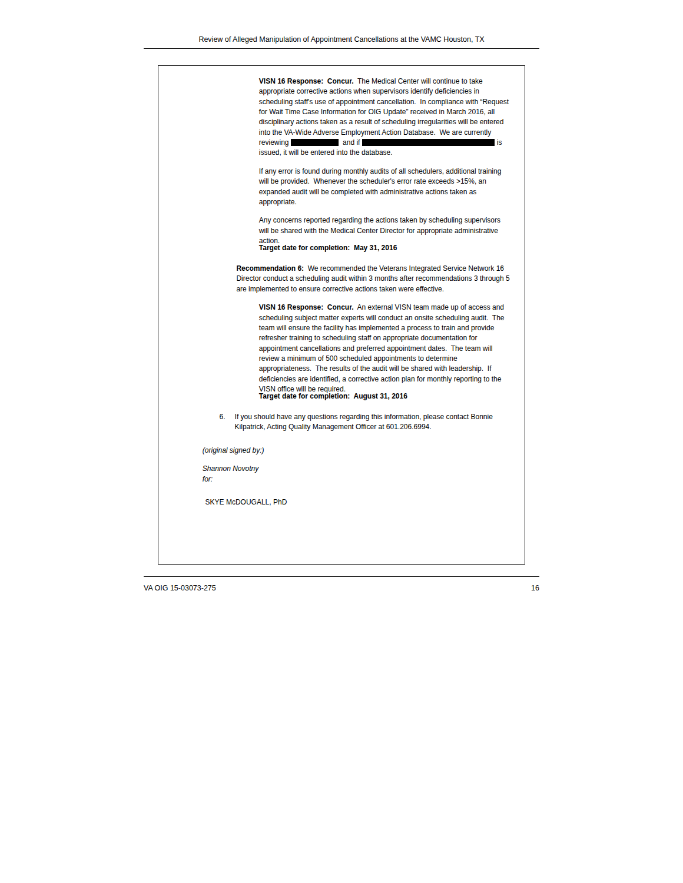Review of Alleged Manipulation of Appointment Cancellations at the VAMC Houston, TX
VISN 16 Response: Concur. The Medical Center will continue to take appropriate corrective actions when supervisors identify deficiencies in scheduling staff's use of appointment cancellation. In compliance with “Request for Wait Time Case Information for OIG Update” received in March 2016, all disciplinary actions taken as a result of scheduling irregularities will be entered into the VA-Wide Adverse Employment Action Database. We are currently reviewing and if is issued, it will be entered into the database.
If any error is found during monthly audits of all schedulers, additional training will be provided. Whenever the scheduler's error rate exceeds >15%, an expanded audit will be completed with administrative actions taken as appropriate.
Any concerns reported regarding the actions taken by scheduling supervisors will be shared with the Medical Center Director for appropriate administrative action.
Target date for completion: May 31, 2016
Recommendation 6: We recommended the Veterans Integrated Service Network 16 Director conduct a scheduling audit within 3 months after recommendations 3 through 5 are implemented to ensure corrective actions taken were effective.
VISN 16 Response: Concur. An external VISN team made up of access and scheduling subject matter experts will conduct an onsite scheduling audit. The team will ensure the facility has implemented a process to train and provide refresher training to scheduling staff on appropriate documentation for appointment cancellations and preferred appointment dates. The team will review a minimum of 500 scheduled appointments to determine appropriateness. The results of the audit will be shared with leadership. If deficiencies are identified, a corrective action plan for monthly reporting to the VISN office will be required.
Target date for completion: August 31, 2016
6.
If you should have any questions regarding this information, please contact Bonnie Kilpatrick, Acting Quality Management Officer at 601.206.6994.
(original signed by:)
Shannon Novotny
for:
SKYE McDOUGALL, PhD
VA OIG 15-03073-275
16